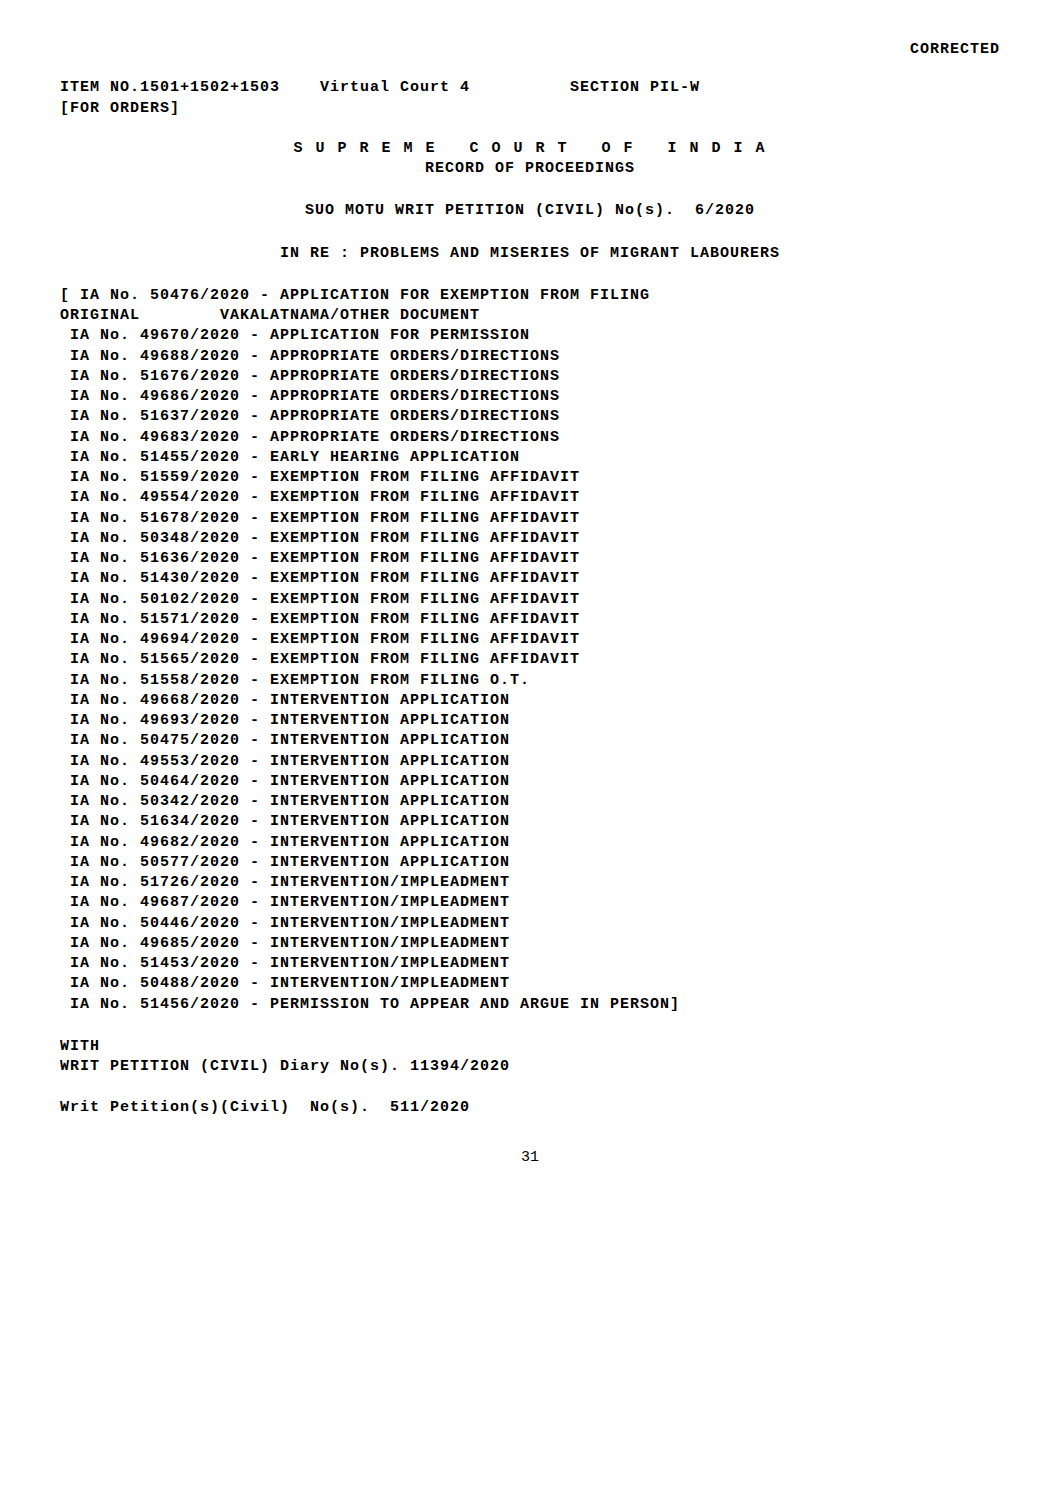CORRECTED
ITEM NO.1501+1502+1503 Virtual Court 4 SECTION PIL-W
[FOR ORDERS]
S U P R E M E C O U R T O F I N D I A
RECORD OF PROCEEDINGS
SUO MOTU WRIT PETITION (CIVIL) No(s). 6/2020
IN RE : PROBLEMS AND MISERIES OF MIGRANT LABOURERS
[ IA No. 50476/2020 - APPLICATION FOR EXEMPTION FROM FILING
ORIGINAL        VAKALATNAMA/OTHER DOCUMENT
 IA No. 49670/2020 - APPLICATION FOR PERMISSION
 IA No. 49688/2020 - APPROPRIATE ORDERS/DIRECTIONS
 IA No. 51676/2020 - APPROPRIATE ORDERS/DIRECTIONS
 IA No. 49686/2020 - APPROPRIATE ORDERS/DIRECTIONS
 IA No. 51637/2020 - APPROPRIATE ORDERS/DIRECTIONS
 IA No. 49683/2020 - APPROPRIATE ORDERS/DIRECTIONS
 IA No. 51455/2020 - EARLY HEARING APPLICATION
 IA No. 51559/2020 - EXEMPTION FROM FILING AFFIDAVIT
 IA No. 49554/2020 - EXEMPTION FROM FILING AFFIDAVIT
 IA No. 51678/2020 - EXEMPTION FROM FILING AFFIDAVIT
 IA No. 50348/2020 - EXEMPTION FROM FILING AFFIDAVIT
 IA No. 51636/2020 - EXEMPTION FROM FILING AFFIDAVIT
 IA No. 51430/2020 - EXEMPTION FROM FILING AFFIDAVIT
 IA No. 50102/2020 - EXEMPTION FROM FILING AFFIDAVIT
 IA No. 51571/2020 - EXEMPTION FROM FILING AFFIDAVIT
 IA No. 49694/2020 - EXEMPTION FROM FILING AFFIDAVIT
 IA No. 51565/2020 - EXEMPTION FROM FILING AFFIDAVIT
 IA No. 51558/2020 - EXEMPTION FROM FILING O.T.
 IA No. 49668/2020 - INTERVENTION APPLICATION
 IA No. 49693/2020 - INTERVENTION APPLICATION
 IA No. 50475/2020 - INTERVENTION APPLICATION
 IA No. 49553/2020 - INTERVENTION APPLICATION
 IA No. 50464/2020 - INTERVENTION APPLICATION
 IA No. 50342/2020 - INTERVENTION APPLICATION
 IA No. 51634/2020 - INTERVENTION APPLICATION
 IA No. 49682/2020 - INTERVENTION APPLICATION
 IA No. 50577/2020 - INTERVENTION APPLICATION
 IA No. 51726/2020 - INTERVENTION/IMPLEADMENT
 IA No. 49687/2020 - INTERVENTION/IMPLEADMENT
 IA No. 50446/2020 - INTERVENTION/IMPLEADMENT
 IA No. 49685/2020 - INTERVENTION/IMPLEADMENT
 IA No. 51453/2020 - INTERVENTION/IMPLEADMENT
 IA No. 50488/2020 - INTERVENTION/IMPLEADMENT
 IA No. 51456/2020 - PERMISSION TO APPEAR AND ARGUE IN PERSON]
WITH WRIT PETITION (CIVIL) Diary No(s). 11394/2020 Writ Petition(s)(Civil) No(s). 511/2020
31